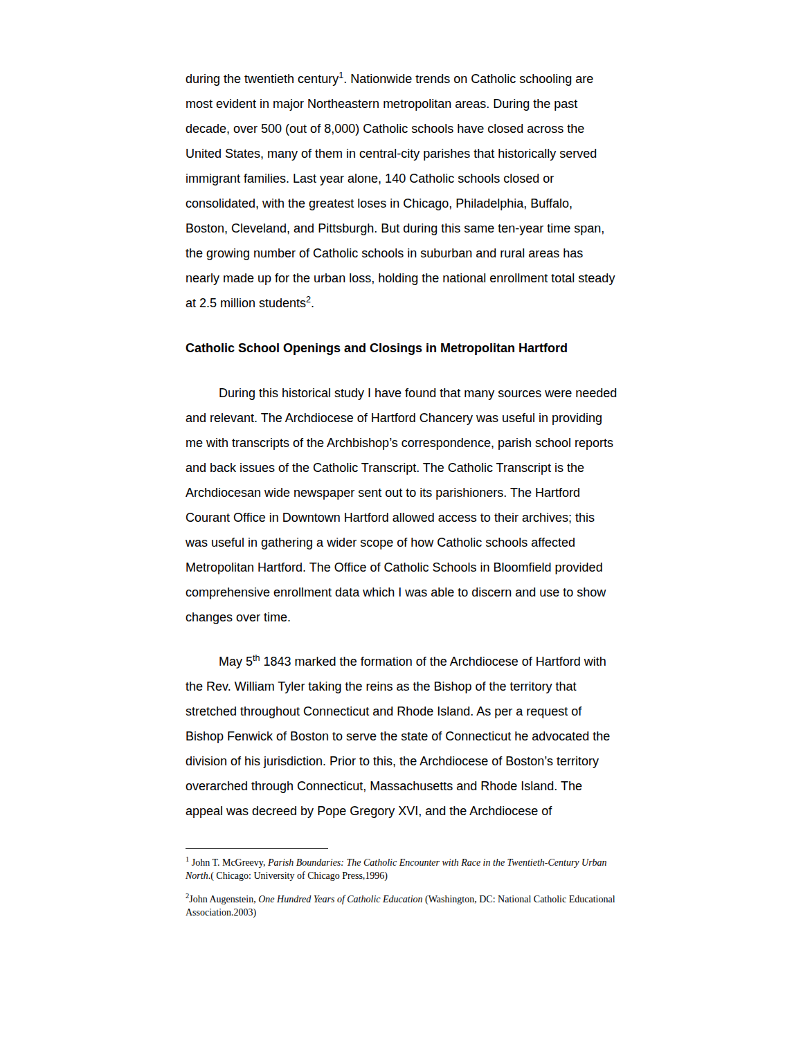during the twentieth century1. Nationwide trends on Catholic schooling are most evident in major Northeastern metropolitan areas. During the past decade, over 500 (out of 8,000) Catholic schools have closed across the United States, many of them in central-city parishes that historically served immigrant families. Last year alone, 140 Catholic schools closed or consolidated, with the greatest loses in Chicago, Philadelphia, Buffalo, Boston, Cleveland, and Pittsburgh. But during this same ten-year time span, the growing number of Catholic schools in suburban and rural areas has nearly made up for the urban loss, holding the national enrollment total steady at 2.5 million students2.
Catholic School Openings and Closings in Metropolitan Hartford
During this historical study I have found that many sources were needed and relevant. The Archdiocese of Hartford Chancery was useful in providing me with transcripts of the Archbishop’s correspondence, parish school reports and back issues of the Catholic Transcript. The Catholic Transcript is the Archdiocesan wide newspaper sent out to its parishioners. The Hartford Courant Office in Downtown Hartford allowed access to their archives; this was useful in gathering a wider scope of how Catholic schools affected Metropolitan Hartford. The Office of Catholic Schools in Bloomfield provided comprehensive enrollment data which I was able to discern and use to show changes over time.
May 5th 1843 marked the formation of the Archdiocese of Hartford with the Rev. William Tyler taking the reins as the Bishop of the territory that stretched throughout Connecticut and Rhode Island. As per a request of Bishop Fenwick of Boston to serve the state of Connecticut he advocated the division of his jurisdiction. Prior to this, the Archdiocese of Boston’s territory overarched through Connecticut, Massachusetts and Rhode Island. The appeal was decreed by Pope Gregory XVI, and the Archdiocese of
1 John T. McGreevy, Parish Boundaries: The Catholic Encounter with Race in the Twentieth-Century Urban North.( Chicago: University of Chicago Press,1996)
2John Augenstein, One Hundred Years of Catholic Education (Washington, DC: National Catholic Educational Association.2003)